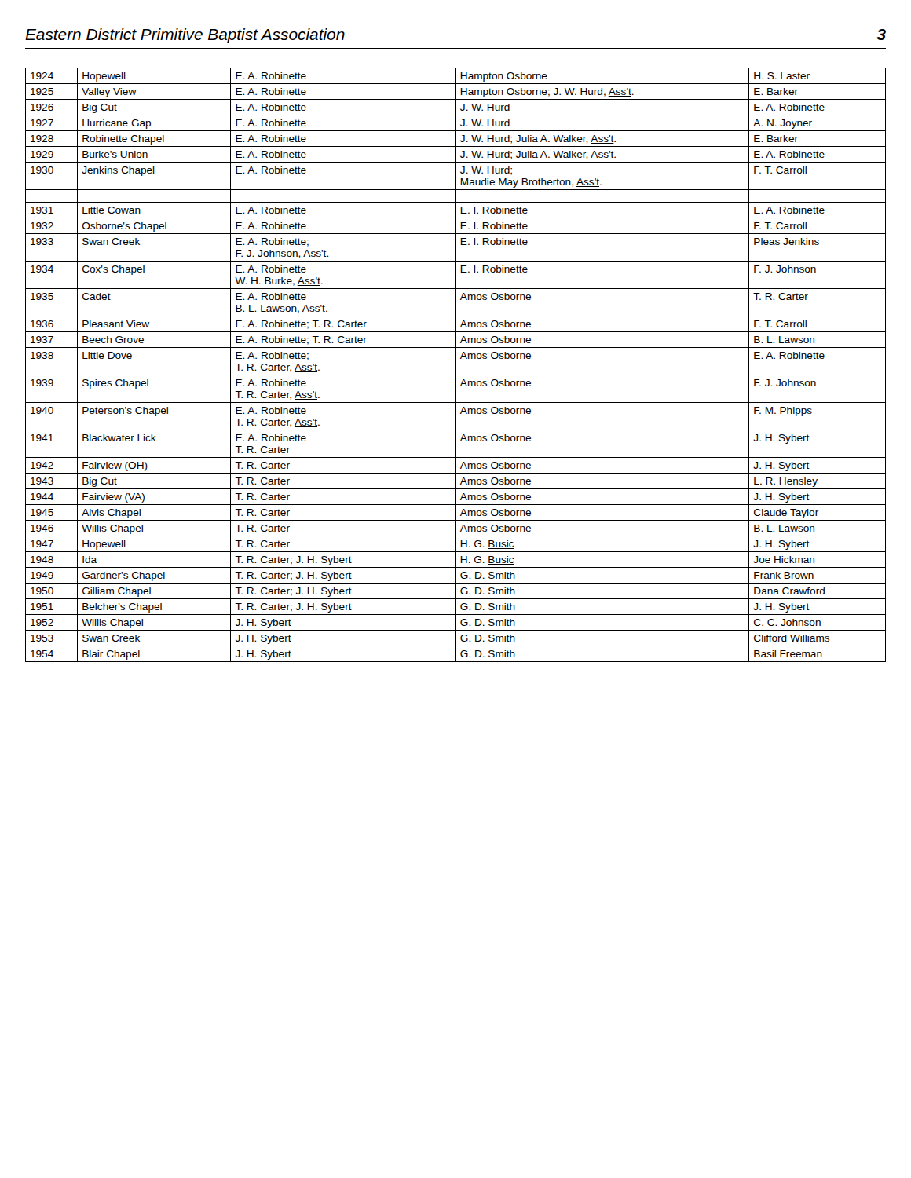Eastern District Primitive Baptist Association 3
| 1924 | Hopewell | E. A. Robinette | Hampton Osborne | H. S. Laster |
| 1925 | Valley View | E. A. Robinette | Hampton Osborne; J. W. Hurd, Ass't . | E. Barker |
| 1926 | Big Cut | E. A. Robinette | J. W. Hurd | E. A. Robinette |
| 1927 | Hurricane Gap | E. A. Robinette | J. W. Hurd | A. N. Joyner |
| 1928 | Robinette Chapel | E. A. Robinette | J. W. Hurd; Julia A. Walker, Ass't . | E. Barker |
| 1929 | Burke's Union | E. A. Robinette | J. W. Hurd; Julia A. Walker, Ass't . | E. A. Robinette |
| 1930 | Jenkins Chapel | E. A. Robinette | J. W. Hurd; Maudie May Brotherton, Ass't . | F. T. Carroll |
| 1931 | Little Cowan | E. A. Robinette | E. I. Robinette | E. A. Robinette |
| 1932 | Osborne's Chapel | E. A. Robinette | E. I. Robinette | F. T. Carroll |
| 1933 | Swan Creek | E. A. Robinette; F. J. Johnson, Ass't . | E. I. Robinette | Pleas Jenkins |
| 1934 | Cox's Chapel | E. A. Robinette W. H. Burke, Ass't . | E. I. Robinette | F. J. Johnson |
| 1935 | Cadet | E. A. Robinette B. L. Lawson, Ass't . | Amos Osborne | T. R. Carter |
| 1936 | Pleasant View | E. A. Robinette; T. R. Carter | Amos Osborne | F. T. Carroll |
| 1937 | Beech Grove | E. A. Robinette; T. R. Carter | Amos Osborne | B. L. Lawson |
| 1938 | Little Dove | E. A. Robinette; T. R. Carter, Ass't . | Amos Osborne | E. A. Robinette |
| 1939 | Spires Chapel | E. A. Robinette T. R. Carter, Ass't . | Amos Osborne | F. J. Johnson |
| 1940 | Peterson's Chapel | E. A. Robinette T. R. Carter, Ass't . | Amos Osborne | F. M. Phipps |
| 1941 | Blackwater Lick | E. A. Robinette T. R. Carter | Amos Osborne | J. H. Sybert |
| 1942 | Fairview (OH) | T. R. Carter | Amos Osborne | J. H. Sybert |
| 1943 | Big Cut | T. R. Carter | Amos Osborne | L. R. Hensley |
| 1944 | Fairview (VA) | T. R. Carter | Amos Osborne | J. H. Sybert |
| 1945 | Alvis Chapel | T. R. Carter | Amos Osborne | Claude Taylor |
| 1946 | Willis Chapel | T. R. Carter | Amos Osborne | B. L. Lawson |
| 1947 | Hopewell | T. R. Carter | H. G. Busic | J. H. Sybert |
| 1948 | Ida | T. R. Carter; J. H. Sybert | H. G. Busic | Joe Hickman |
| 1949 | Gardner's Chapel | T. R. Carter; J. H. Sybert | G. D. Smith | Frank Brown |
| 1950 | Gilliam Chapel | T. R. Carter; J. H. Sybert | G. D. Smith | Dana Crawford |
| 1951 | Belcher's Chapel | T. R. Carter; J. H. Sybert | G. D. Smith | J. H. Sybert |
| 1952 | Willis Chapel | J. H. Sybert | G. D. Smith | C. C. Johnson |
| 1953 | Swan Creek | J. H. Sybert | G. D. Smith | Clifford Williams |
| 1954 | Blair Chapel | J. H. Sybert | G. D. Smith | Basil Freeman |